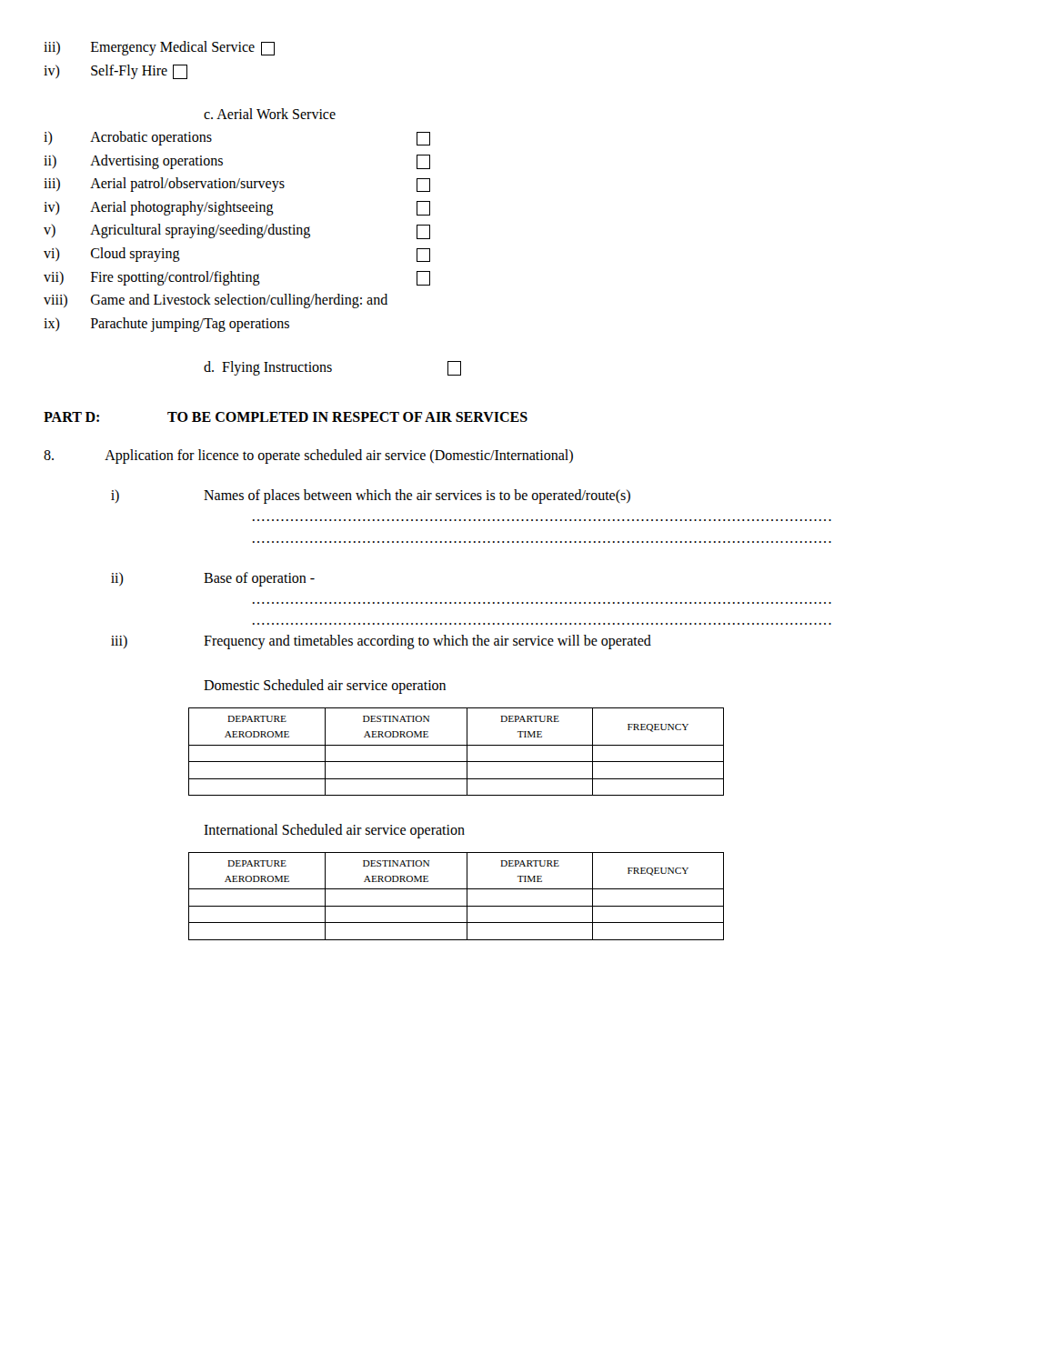iii) Emergency Medical Service
iv) Self-Fly Hire
c. Aerial Work Service
i) Acrobatic operations
ii) Advertising operations
iii) Aerial patrol/observation/surveys
iv) Aerial photography/sightseeing
v) Agricultural spraying/seeding/dusting
vi) Cloud spraying
vii) Fire spotting/control/fighting
viii) Game and Livestock selection/culling/herding: and
ix) Parachute jumping/Tag operations
d. Flying Instructions
PART D: TO BE COMPLETED IN RESPECT OF AIR SERVICES
8. Application for licence to operate scheduled air service (Domestic/International)
i) Names of places between which the air services is to be operated/route(s) ................................................................................................................................... ...................................................................................................................................
ii) Base of operation - ................................................................................................................................... ...................................................................................................................................
iii) Frequency and timetables according to which the air service will be operated
Domestic Scheduled air service operation
| Departure Aerodrome | Destination Aerodrome | Departure Time | Freqeuncy |
| --- | --- | --- | --- |
International Scheduled air service operation
| Departure Aerodrome | Destination Aerodrome | Departure Time | Freqeuncy |
| --- | --- | --- | --- |